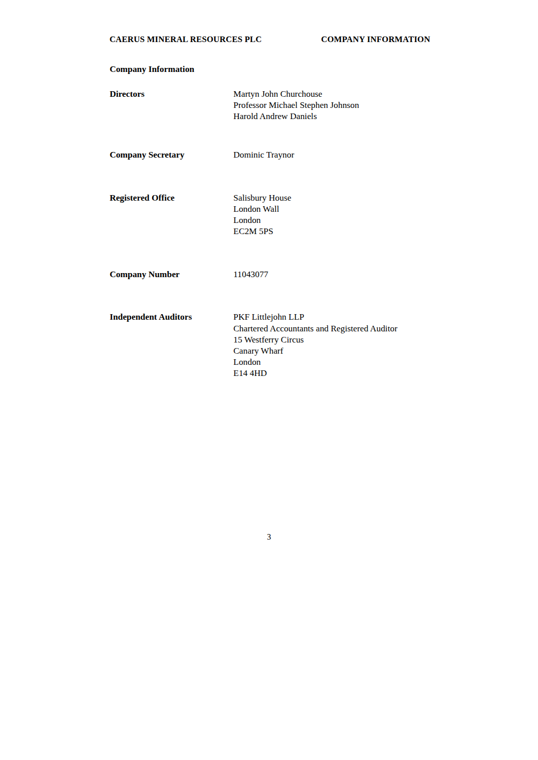CAERUS MINERAL RESOURCES PLC COMPANY INFORMATION
Company Information
| Directors | Martyn John Churchouse Professor Michael Stephen Johnson Harold Andrew Daniels |
| Company Secretary | Dominic Traynor |
| Registered Office | Salisbury House London Wall London EC2M 5PS |
| Company Number | 11043077 |
| Independent Auditors | PKF Littlejohn LLP Chartered Accountants and Registered Auditor 15 Westferry Circus Canary Wharf London E14 4HD |
3